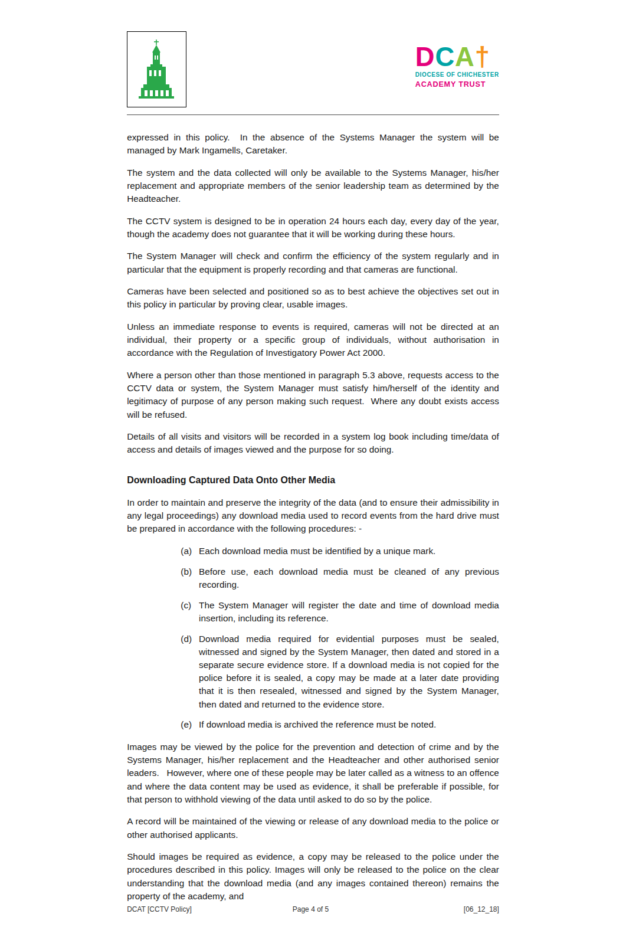DCA†
DIOCESE OF CHICHESTER
ACADEMY TRUST
expressed in this policy. In the absence of the Systems Manager the system will be managed by Mark Ingamells, Caretaker.
The system and the data collected will only be available to the Systems Manager, his/her replacement and appropriate members of the senior leadership team as determined by the Headteacher.
The CCTV system is designed to be in operation 24 hours each day, every day of the year, though the academy does not guarantee that it will be working during these hours.
The System Manager will check and confirm the efficiency of the system regularly and in particular that the equipment is properly recording and that cameras are functional.
Cameras have been selected and positioned so as to best achieve the objectives set out in this policy in particular by proving clear, usable images.
Unless an immediate response to events is required, cameras will not be directed at an individual, their property or a specific group of individuals, without authorisation in accordance with the Regulation of Investigatory Power Act 2000.
Where a person other than those mentioned in paragraph 5.3 above, requests access to the CCTV data or system, the System Manager must satisfy him/herself of the identity and legitimacy of purpose of any person making such request. Where any doubt exists access will be refused.
Details of all visits and visitors will be recorded in a system log book including time/data of access and details of images viewed and the purpose for so doing.
Downloading Captured Data Onto Other Media
In order to maintain and preserve the integrity of the data (and to ensure their admissibility in any legal proceedings) any download media used to record events from the hard drive must be prepared in accordance with the following procedures: -
Each download media must be identified by a unique mark.
Before use, each download media must be cleaned of any previous recording.
The System Manager will register the date and time of download media insertion, including its reference.
Download media required for evidential purposes must be sealed, witnessed and signed by the System Manager, then dated and stored in a separate secure evidence store. If a download media is not copied for the police before it is sealed, a copy may be made at a later date providing that it is then resealed, witnessed and signed by the System Manager, then dated and returned to the evidence store.
If download media is archived the reference must be noted.
Images may be viewed by the police for the prevention and detection of crime and by the Systems Manager, his/her replacement and the Headteacher and other authorised senior leaders. However, where one of these people may be later called as a witness to an offence and where the data content may be used as evidence, it shall be preferable if possible, for that person to withhold viewing of the data until asked to do so by the police.
A record will be maintained of the viewing or release of any download media to the police or other authorised applicants.
Should images be required as evidence, a copy may be released to the police under the procedures described in this policy. Images will only be released to the police on the clear understanding that the download media (and any images contained thereon) remains the property of the academy, and
DCAT [CCTV Policy] Page 4 of 5 [06_12_18]